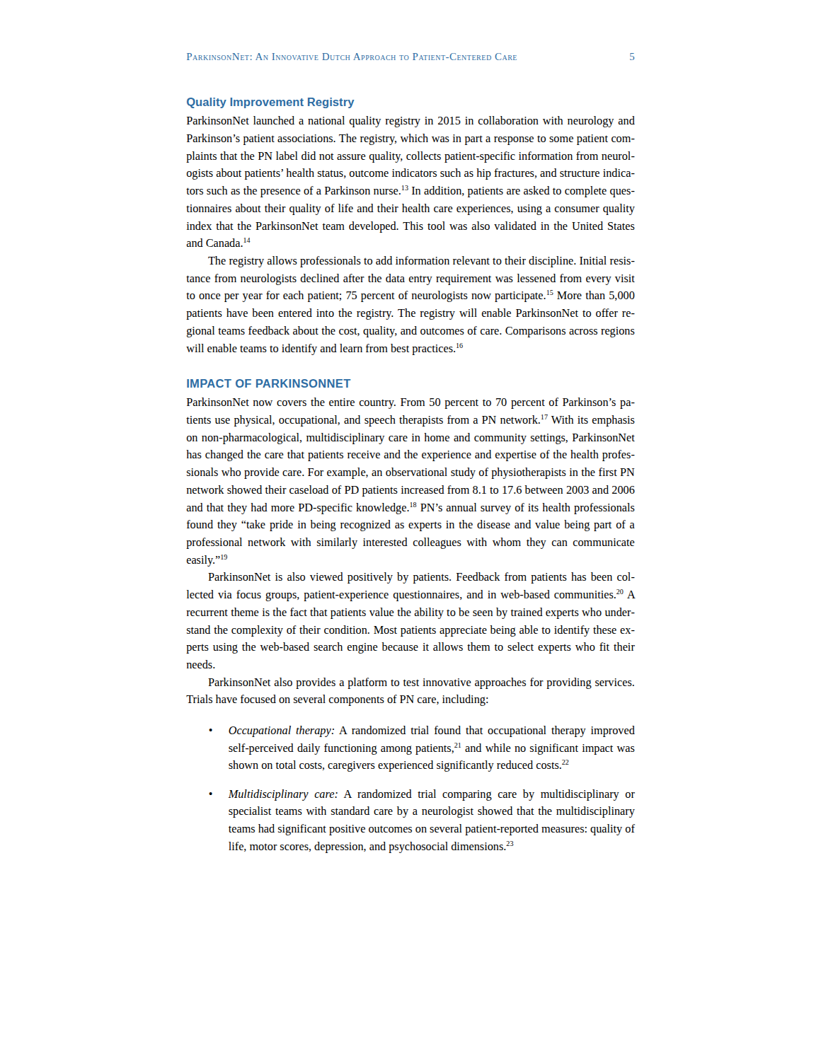ParkinsonNet: An Innovative Dutch Approach to Patient-Centered Care 5
Quality Improvement Registry
ParkinsonNet launched a national quality registry in 2015 in collaboration with neurology and Parkinson’s patient associations. The registry, which was in part a response to some patient complaints that the PN label did not assure quality, collects patient-specific information from neurologists about patients’ health status, outcome indicators such as hip fractures, and structure indicators such as the presence of a Parkinson nurse.13 In addition, patients are asked to complete questionnaires about their quality of life and their health care experiences, using a consumer quality index that the ParkinsonNet team developed. This tool was also validated in the United States and Canada.14
The registry allows professionals to add information relevant to their discipline. Initial resistance from neurologists declined after the data entry requirement was lessened from every visit to once per year for each patient; 75 percent of neurologists now participate.15 More than 5,000 patients have been entered into the registry. The registry will enable ParkinsonNet to offer regional teams feedback about the cost, quality, and outcomes of care. Comparisons across regions will enable teams to identify and learn from best practices.16
IMPACT OF PARKINSONNET
ParkinsonNet now covers the entire country. From 50 percent to 70 percent of Parkinson’s patients use physical, occupational, and speech therapists from a PN network.17 With its emphasis on non-pharmacological, multidisciplinary care in home and community settings, ParkinsonNet has changed the care that patients receive and the experience and expertise of the health professionals who provide care. For example, an observational study of physiotherapists in the first PN network showed their caseload of PD patients increased from 8.1 to 17.6 between 2003 and 2006 and that they had more PD-specific knowledge.18 PN’s annual survey of its health professionals found they “take pride in being recognized as experts in the disease and value being part of a professional network with similarly interested colleagues with whom they can communicate easily.”19
ParkinsonNet is also viewed positively by patients. Feedback from patients has been collected via focus groups, patient-experience questionnaires, and in web-based communities.20 A recurrent theme is the fact that patients value the ability to be seen by trained experts who understand the complexity of their condition. Most patients appreciate being able to identify these experts using the web-based search engine because it allows them to select experts who fit their needs.
ParkinsonNet also provides a platform to test innovative approaches for providing services. Trials have focused on several components of PN care, including:
Occupational therapy: A randomized trial found that occupational therapy improved self-perceived daily functioning among patients,21 and while no significant impact was shown on total costs, caregivers experienced significantly reduced costs.22
Multidisciplinary care: A randomized trial comparing care by multidisciplinary or specialist teams with standard care by a neurologist showed that the multidisciplinary teams had significant positive outcomes on several patient-reported measures: quality of life, motor scores, depression, and psychosocial dimensions.23